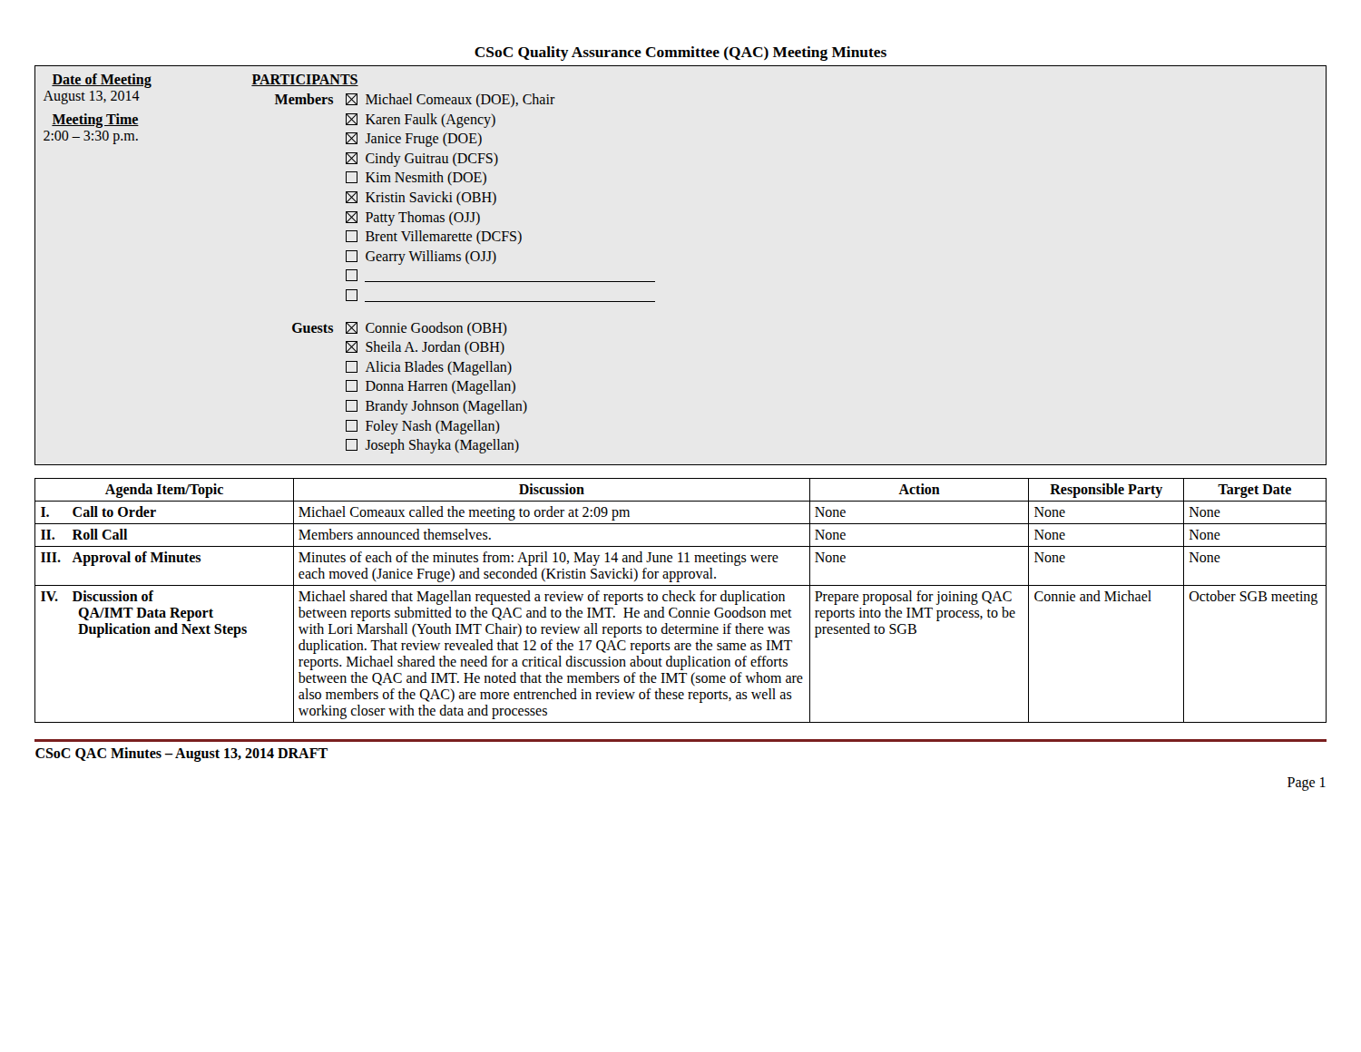CSoC Quality Assurance Committee (QAC) Meeting Minutes
Date of Meeting
August 13, 2014
Meeting Time
2:00 – 3:30 p.m.
PARTICIPANTS
Members
Michael Comeaux (DOE), Chair
Karen Faulk (Agency)
Janice Fruge (DOE)
Cindy Guitrau (DCFS)
Kim Nesmith (DOE)
Kristin Savicki (OBH)
Patty Thomas (OJJ)
Brent Villemarette (DCFS)
Gearry Williams (OJJ)
Guests
Connie Goodson (OBH)
Sheila A. Jordan (OBH)
Alicia Blades (Magellan)
Donna Harren (Magellan)
Brandy Johnson (Magellan)
Foley Nash (Magellan)
Joseph Shayka (Magellan)
| Agenda Item/Topic | Discussion | Action | Responsible Party | Target Date |
| --- | --- | --- | --- | --- |
| I. Call to Order | Michael Comeaux called the meeting to order at 2:09 pm | None | None | None |
| II. Roll Call | Members announced themselves. | None | None | None |
| III. Approval of Minutes | Minutes of each of the minutes from: April 10, May 14 and June 11 meetings were each moved (Janice Fruge) and seconded (Kristin Savicki) for approval. | None | None | None |
| IV. Discussion of QA/IMT Data Report Duplication and Next Steps | Michael shared that Magellan requested a review of reports to check for duplication between reports submitted to the QAC and to the IMT. He and Connie Goodson met with Lori Marshall (Youth IMT Chair) to review all reports to determine if there was duplication. That review revealed that 12 of the 17 QAC reports are the same as IMT reports. Michael shared the need for a critical discussion about duplication of efforts between the QAC and IMT. He noted that the members of the IMT (some of whom are also members of the QAC) are more entrenched in review of these reports, as well as working closer with the data and processes | Prepare proposal for joining QAC reports into the IMT process, to be presented to SGB | Connie and Michael | October SGB meeting |
CSoC QAC Minutes – August 13, 2014 DRAFT
Page 1